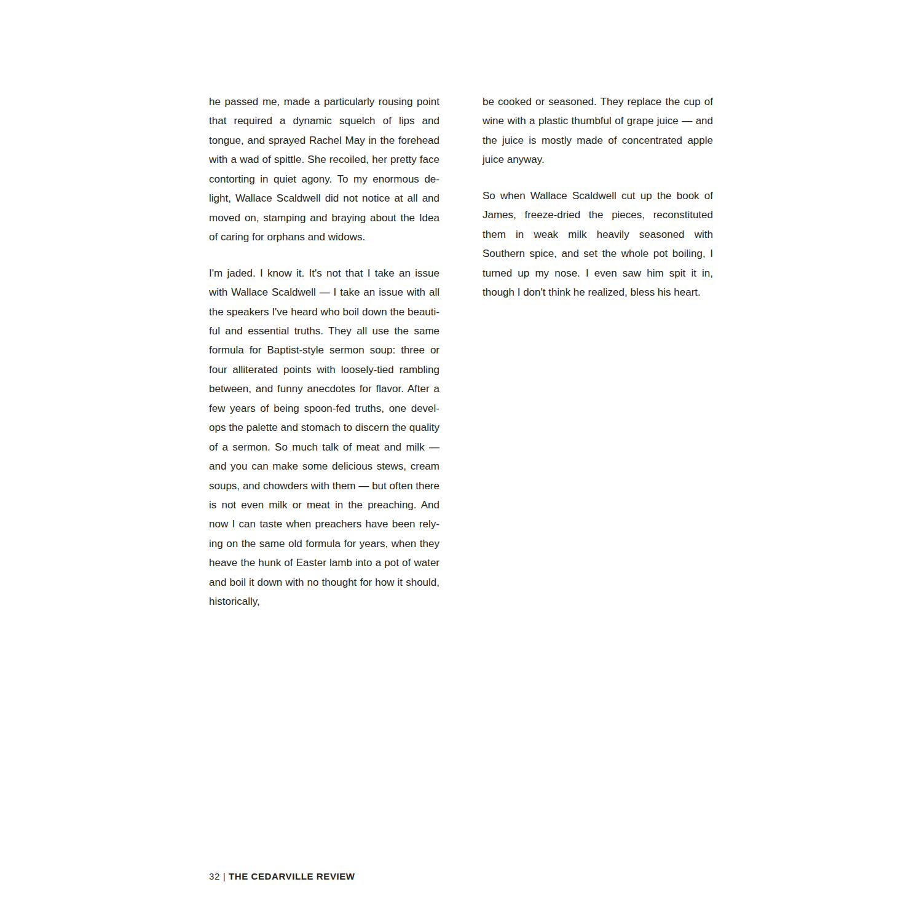he passed me, made a particularly rousing point that required a dynamic squelch of lips and tongue, and sprayed Rachel May in the forehead with a wad of spittle. She recoiled, her pretty face contorting in quiet agony. To my enormous delight, Wallace Scaldwell did not notice at all and moved on, stamping and braying about the Idea of caring for orphans and widows.
I'm jaded. I know it. It's not that I take an issue with Wallace Scaldwell — I take an issue with all the speakers I've heard who boil down the beautiful and essential truths. They all use the same formula for Baptist-style sermon soup: three or four alliterated points with loosely-tied rambling between, and funny anecdotes for flavor. After a few years of being spoon-fed truths, one develops the palette and stomach to discern the quality of a sermon. So much talk of meat and milk — and you can make some delicious stews, cream soups, and chowders with them — but often there is not even milk or meat in the preaching. And now I can taste when preachers have been relying on the same old formula for years, when they heave the hunk of Easter lamb into a pot of water and boil it down with no thought for how it should, historically,
be cooked or seasoned. They replace the cup of wine with a plastic thumbful of grape juice — and the juice is mostly made of concentrated apple juice anyway.
So when Wallace Scaldwell cut up the book of James, freeze-dried the pieces, reconstituted them in weak milk heavily seasoned with Southern spice, and set the whole pot boiling, I turned up my nose. I even saw him spit it in, though I don't think he realized, bless his heart.
32 | The Cedarville Review